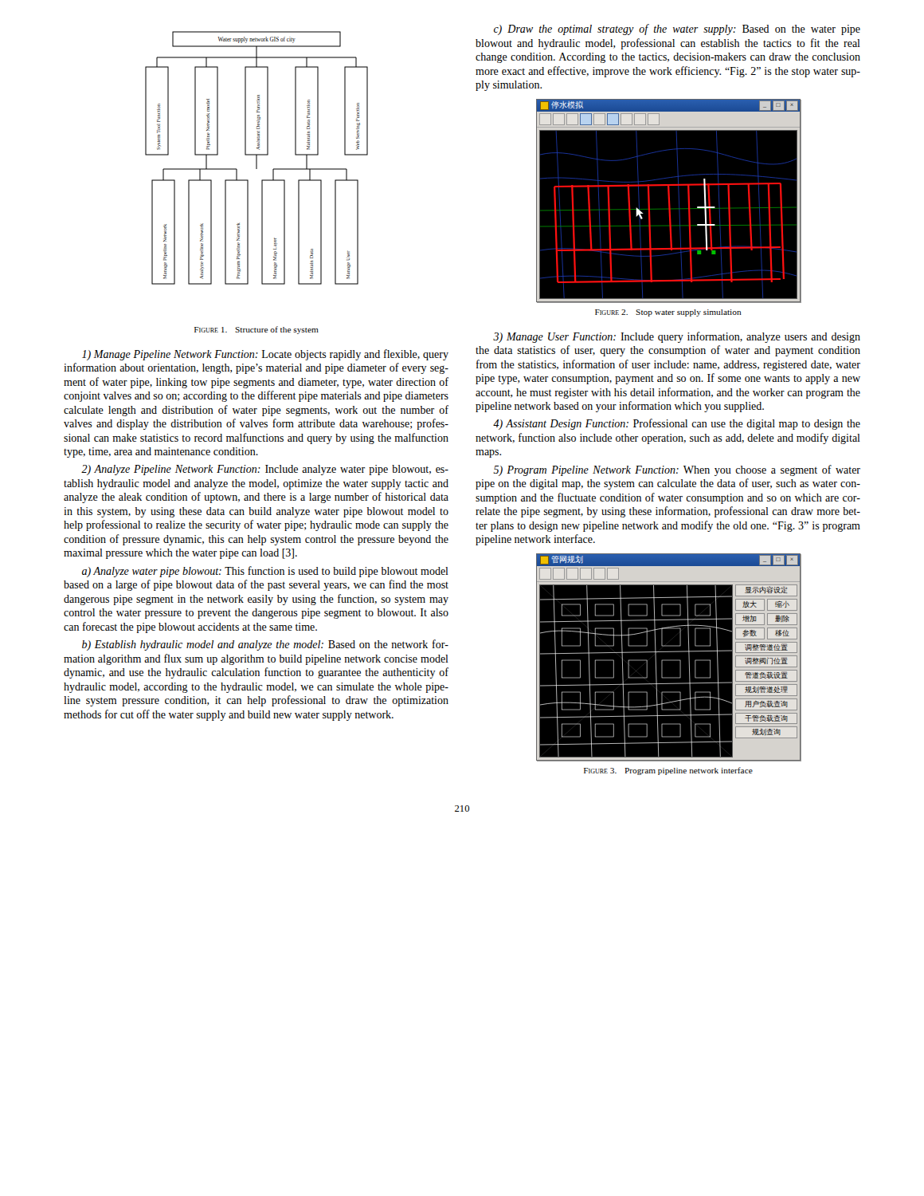Water supply network GIS of city System Tool Function Pipeline Network model Assistant Design Function Maintain Data Function Web Serving Function Manage Pipeline Network Analyze Pipeline Network Program Pipeline Network Manage Map Layer Maintain Data Manage User
Figure 1. Structure of the system
1) Manage Pipeline Network Function: Locate objects rapidly and flexible, query information about orientation, length, pipe’s material and pipe diameter of every segment of water pipe, linking tow pipe segments and diameter, type, water direction of conjoint valves and so on; according to the different pipe materials and pipe diameters calculate length and distribution of water pipe segments, work out the number of valves and display the distribution of valves form attribute data warehouse; professional can make statistics to record malfunctions and query by using the malfunction type, time, area and maintenance condition.
2) Analyze Pipeline Network Function: Include analyze water pipe blowout, establish hydraulic model and analyze the model, optimize the water supply tactic and analyze the aleak condition of uptown, and there is a large number of historical data in this system, by using these data can build analyze water pipe blowout model to help professional to realize the security of water pipe; hydraulic mode can supply the condition of pressure dynamic, this can help system control the pressure beyond the maximal pressure which the water pipe can load [3].
a) Analyze water pipe blowout: This function is used to build pipe blowout model based on a large of pipe blowout data of the past several years, we can find the most dangerous pipe segment in the network easily by using the function, so system may control the water pressure to prevent the dangerous pipe segment to blowout. It also can forecast the pipe blowout accidents at the same time.
b) Establish hydraulic model and analyze the model: Based on the network formation algorithm and flux sum up algorithm to build pipeline network concise model dynamic, and use the hydraulic calculation function to guarantee the authenticity of hydraulic model, according to the hydraulic model, we can simulate the whole pipeline system pressure condition, it can help professional to draw the optimization methods for cut off the water supply and build new water supply network.
c) Draw the optimal strategy of the water supply: Based on the water pipe blowout and hydraulic model, professional can establish the tactics to fit the real change condition. According to the tactics, decision-makers can draw the conclusion more exact and effective, improve the work efficiency. “Fig. 2” is the stop water supply simulation.
停水模拟
_□×
Figure 2. Stop water supply simulation
3) Manage User Function: Include query information, analyze users and design the data statistics of user, query the consumption of water and payment condition from the statistics, information of user include: name, address, registered date, water pipe type, water consumption, payment and so on. If some one wants to apply a new account, he must register with his detail information, and the worker can program the pipeline network based on your information which you supplied.
4) Assistant Design Function: Professional can use the digital map to design the network, function also include other operation, such as add, delete and modify digital maps.
5) Program Pipeline Network Function: When you choose a segment of water pipe on the digital map, the system can calculate the data of user, such as water consumption and the fluctuate condition of water consumption and so on which are correlate the pipe segment, by using these information, professional can draw more better plans to design new pipeline network and modify the old one. “Fig. 3” is program pipeline network interface.
管网规划
_□×
显示内容设定
放大
缩小
增加
删除
参数
移位
调整管道位置
调整阀门位置
管道负载设置
规划管道处理
用户负载查询
干管负载查询
规划查询
Figure 3. Program pipeline network interface
210